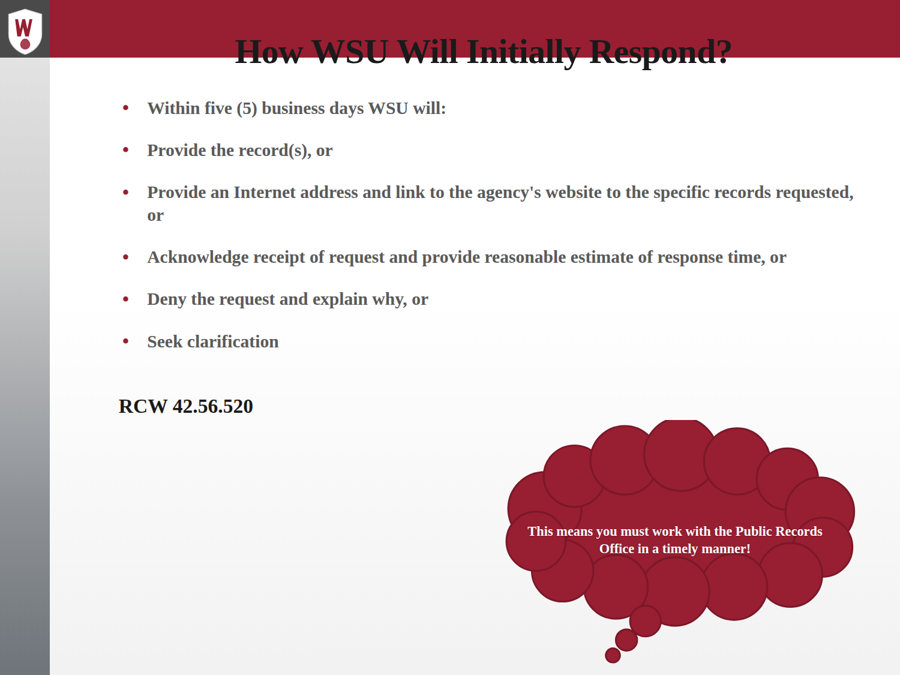How WSU Will Initially Respond?
Within five (5) business days WSU will:
Provide the record(s), or
Provide an Internet address and link to the agency's website to the specific records requested, or
Acknowledge receipt of request and provide reasonable estimate of response time, or
Deny the request and explain why, or
Seek clarification
RCW 42.56.520
This means you must work with the Public Records Office in a timely manner!